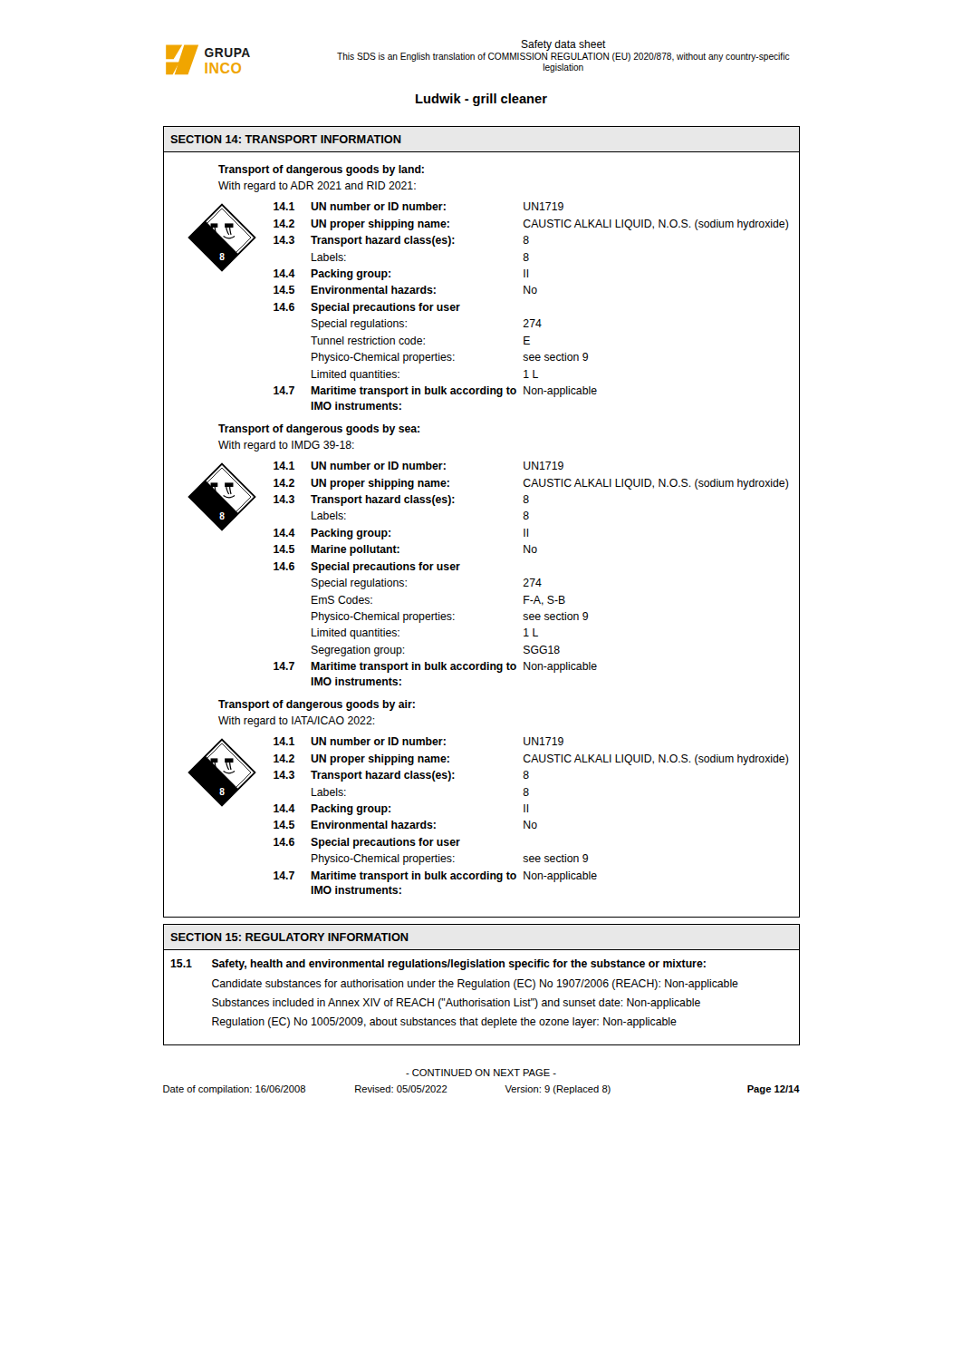GRUPA INCO
Safety data sheet
This SDS is an English translation of COMMISSION REGULATION (EU) 2020/878, without any country-specific
legislation
Ludwik - grill cleaner
SECTION 14: TRANSPORT INFORMATION
Transport of dangerous goods by land:
With regard to ADR 2021 and RID 2021:
8
| 14.1 | UN number or ID number: | UN1719 |
| 14.2 | UN proper shipping name: | CAUSTIC ALKALI LIQUID, N.O.S. (sodium hydroxide) |
| 14.3 | Transport hazard class(es): | 8 |
| | Labels: | 8 |
| 14.4 | Packing group: | II |
| 14.5 | Environmental hazards: | No |
| 14.6 | Special precautions for user | |
| | Special regulations: | 274 |
| | Tunnel restriction code: | E |
| | Physico-Chemical properties: | see section 9 |
| | Limited quantities: | 1 L |
| 14.7 | Maritime transport in bulk according to IMO instruments: | Non-applicable |
Transport of dangerous goods by sea:
With regard to IMDG 39-18:
8
| 14.1 | UN number or ID number: | UN1719 |
| 14.2 | UN proper shipping name: | CAUSTIC ALKALI LIQUID, N.O.S. (sodium hydroxide) |
| 14.3 | Transport hazard class(es): | 8 |
| | Labels: | 8 |
| 14.4 | Packing group: | II |
| 14.5 | Marine pollutant: | No |
| 14.6 | Special precautions for user | |
| | Special regulations: | 274 |
| | EmS Codes: | F-A, S-B |
| | Physico-Chemical properties: | see section 9 |
| | Limited quantities: | 1 L |
| | Segregation group: | SGG18 |
| 14.7 | Maritime transport in bulk according to IMO instruments: | Non-applicable |
Transport of dangerous goods by air:
With regard to IATA/ICAO 2022:
8
| 14.1 | UN number or ID number: | UN1719 |
| 14.2 | UN proper shipping name: | CAUSTIC ALKALI LIQUID, N.O.S. (sodium hydroxide) |
| 14.3 | Transport hazard class(es): | 8 |
| | Labels: | 8 |
| 14.4 | Packing group: | II |
| 14.5 | Environmental hazards: | No |
| 14.6 | Special precautions for user | |
| | Physico-Chemical properties: | see section 9 |
| 14.7 | Maritime transport in bulk according to IMO instruments: | Non-applicable |
SECTION 15: REGULATORY INFORMATION
15.1
Safety, health and environmental regulations/legislation specific for the substance or mixture:
Candidate substances for authorisation under the Regulation (EC) No 1907/2006 (REACH): Non-applicable
Substances included in Annex XIV of REACH ("Authorisation List") and sunset date: Non-applicable
Regulation (EC) No 1005/2009, about substances that deplete the ozone layer: Non-applicable
- CONTINUED ON NEXT PAGE -
Date of compilation: 16/06/2008
Revised: 05/05/2022
Version: 9 (Replaced 8)
Page 12/14